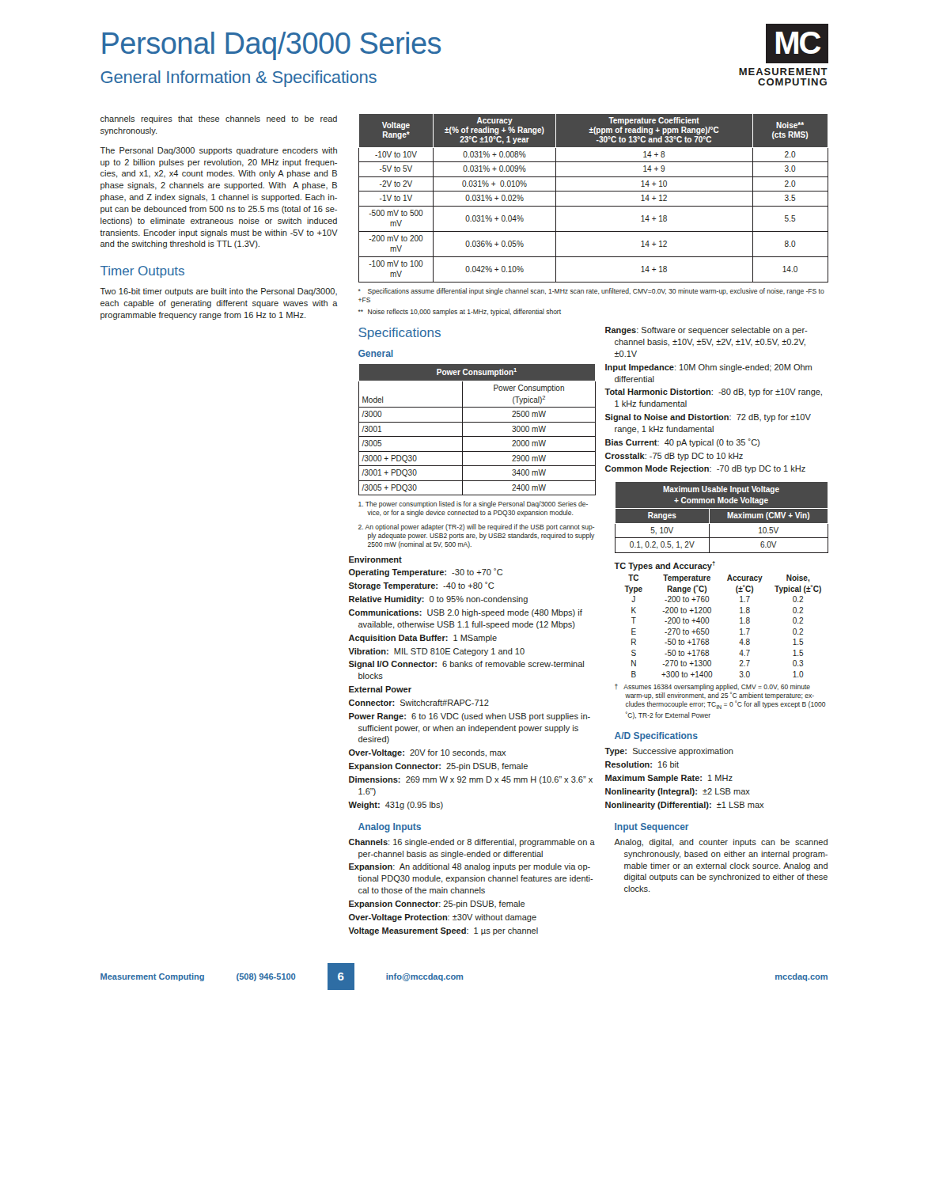Personal Daq/3000 Series
General Information & Specifications
MC
MEASUREMENT COMPUTING
channels requires that these channels need to be read synchronously.
The Personal Daq/3000 supports quadrature encoders with up to 2 billion pulses per revolution, 20 MHz input frequencies, and x1, x2, x4 count modes. With only A phase and B phase signals, 2 channels are supported. With A phase, B phase, and Z index signals, 1 channel is supported. Each input can be debounced from 500 ns to 25.5 ms (total of 16 selections) to eliminate extraneous noise or switch induced transients. Encoder input signals must be within -5V to +10V and the switching threshold is TTL (1.3V).
Timer Outputs
Two 16-bit timer outputs are built into the Personal Daq/3000, each capable of generating different square waves with a programmable frequency range from 16 Hz to 1 MHz.
| Voltage Range* | Accuracy ±(% of reading + % Range) 23°C ±10°C, 1 year | Temperature Coefficient ±(ppm of reading + ppm Range)/°C -30°C to 13°C and 33°C to 70°C | Noise** (cts RMS) |
| --- | --- | --- | --- |
| -10V to 10V | 0.031% + 0.008% | 14 + 8 | 2.0 |
| -5V to 5V | 0.031% + 0.009% | 14 + 9 | 3.0 |
| -2V to 2V | 0.031% + 0.010% | 14 + 10 | 2.0 |
| -1V to 1V | 0.031% + 0.02% | 14 + 12 | 3.5 |
| -500 mV to 500 mV | 0.031% + 0.04% | 14 + 18 | 5.5 |
| -200 mV to 200 mV | 0.036% + 0.05% | 14 + 12 | 8.0 |
| -100 mV to 100 mV | 0.042% + 0.10% | 14 + 18 | 14.0 |
*Specifications assume differential input single channel scan, 1-MHz scan rate, unfiltered, CMV=0.0V, 30 minute warm-up, exclusive of noise, range -FS to +FS
**Noise reflects 10,000 samples at 1-MHz, typical, differential short
Specifications
General
| Power Consumption 1 |
| --- |
| Model | Power Consumption (Typical) 2 |
| /3000 | 2500 mW |
| /3001 | 3000 mW |
| /3005 | 2000 mW |
| /3000 + PDQ30 | 2900 mW |
| /3001 + PDQ30 | 3400 mW |
| /3005 + PDQ30 | 2400 mW |
1. The power consumption listed is for a single Personal Daq/3000 Series device, or for a single device connected to a PDQ30 expansion module.
2. An optional power adapter (TR-2) will be required if the USB port cannot supply adequate power. USB2 ports are, by USB2 standards, required to supply 2500 mW (nominal at 5V, 500 mA).
Environment
Operating Temperature: -30 to +70 ˚C
Storage Temperature: -40 to +80 ˚C
Relative Humidity: 0 to 95% non-condensing
Communications: USB 2.0 high-speed mode (480 Mbps) if available, otherwise USB 1.1 full-speed mode (12 Mbps)
Acquisition Data Buffer: 1 MSample
Vibration: MIL STD 810E Category 1 and 10
Signal I/O Connector: 6 banks of removable screw-terminal blocks
External Power
Connector: Switchcraft#RAPC-712
Power Range: 6 to 16 VDC (used when USB port supplies insufficient power, or when an independent power supply is desired)
Over-Voltage: 20V for 10 seconds, max
Expansion Connector: 25-pin DSUB, female
Dimensions: 269 mm W x 92 mm D x 45 mm H (10.6” x 3.6” x 1.6”)
Weight: 431g (0.95 lbs)
Analog Inputs
Channels: 16 single-ended or 8 differential, programmable on a per-channel basis as single-ended or differential
Expansion: An additional 48 analog inputs per module via optional PDQ30 module, expansion channel features are identical to those of the main channels
Expansion Connector: 25-pin DSUB, female
Over-Voltage Protection: ±30V without damage
Voltage Measurement Speed: 1 µs per channel
Ranges: Software or sequencer selectable on a per-channel basis, ±10V, ±5V, ±2V, ±1V, ±0.5V, ±0.2V, ±0.1V
Input Impedance: 10M Ohm single-ended; 20M Ohm differential
Total Harmonic Distortion: -80 dB, typ for ±10V range, 1 kHz fundamental
Signal to Noise and Distortion: 72 dB, typ for ±10V range, 1 kHz fundamental
Bias Current: 40 pA typical (0 to 35 ˚C)
Crosstalk: -75 dB typ DC to 10 kHz
Common Mode Rejection: -70 dB typ DC to 1 kHz
| Maximum Usable Input Voltage + Common Mode Voltage |
| --- |
| Ranges | Maximum (CMV + Vin) |
| 5, 10V | 10.5V |
| 0.1, 0.2, 0.5, 1, 2V | 6.0V |
TC Types and Accuracy†
| TC Type | Temperature Range (˚C) | Accuracy (±˚C) | Noise, Typical (±˚C) |
| --- | --- | --- | --- |
| J | -200 to +760 | 1.7 | 0.2 |
| K | -200 to +1200 | 1.8 | 0.2 |
| T | -200 to +400 | 1.8 | 0.2 |
| E | -270 to +650 | 1.7 | 0.2 |
| R | -50 to +1768 | 4.8 | 1.5 |
| S | -50 to +1768 | 4.7 | 1.5 |
| N | -270 to +1300 | 2.7 | 0.3 |
| B | +300 to +1400 | 3.0 | 1.0 |
† Assumes 16384 oversampling applied, CMV = 0.0V, 60 minute warm-up, still environment, and 25 ˚C ambient temperature; excludes thermocouple error; TCIN = 0 ˚C for all types except B (1000 ˚C), TR-2 for External Power
A/D Specifications
Type: Successive approximation
Resolution: 16 bit
Maximum Sample Rate: 1 MHz
Nonlinearity (Integral): ±2 LSB max
Nonlinearity (Differential): ±1 LSB max
Input Sequencer
Analog, digital, and counter inputs can be scanned synchronously, based on either an internal programmable timer or an external clock source. Analog and digital outputs can be synchronized to either of these clocks.
Measurement Computing
(508) 946-5100
6
info@mccdaq.com
mccdaq.com